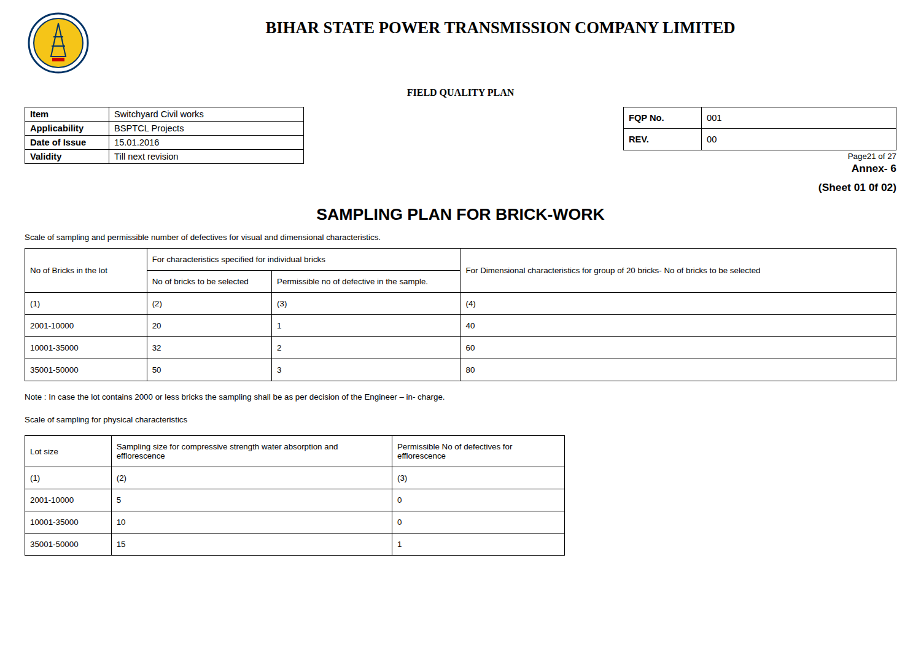BIHAR STATE POWER TRANSMISSION COMPANY LIMITED
FIELD QUALITY PLAN
| Item | Switchyard Civil works |
| Applicability | BSPTCL Projects |
| Date of Issue | 15.01.2016 |
| Validity | Till next revision |
| FQP No. | 001 |
| REV. | 00 |
Page21 of 27
Annex- 6
(Sheet 01 0f 02)
SAMPLING PLAN FOR BRICK-WORK
Scale of sampling and permissible number of defectives for visual and dimensional characteristics.
| No of Bricks in the lot | For characteristics specified for individual bricks | For Dimensional characteristics for group of 20 bricks- No of bricks to be selected |
| No of bricks to be selected | Permissible no of defective in the sample. |
| (1) | (2) | (3) | (4) |
| 2001-10000 | 20 | 1 | 40 |
| 10001-35000 | 32 | 2 | 60 |
| 35001-50000 | 50 | 3 | 80 |
Note : In case the lot contains 2000 or less bricks the sampling shall be as per decision of the Engineer – in- charge.
Scale of sampling for physical characteristics
| Lot size | Sampling size for compressive strength water absorption and efflorescence | Permissible No of defectives for efflorescence |
| (1) | (2) | (3) |
| 2001-10000 | 5 | 0 |
| 10001-35000 | 10 | 0 |
| 35001-50000 | 15 | 1 |